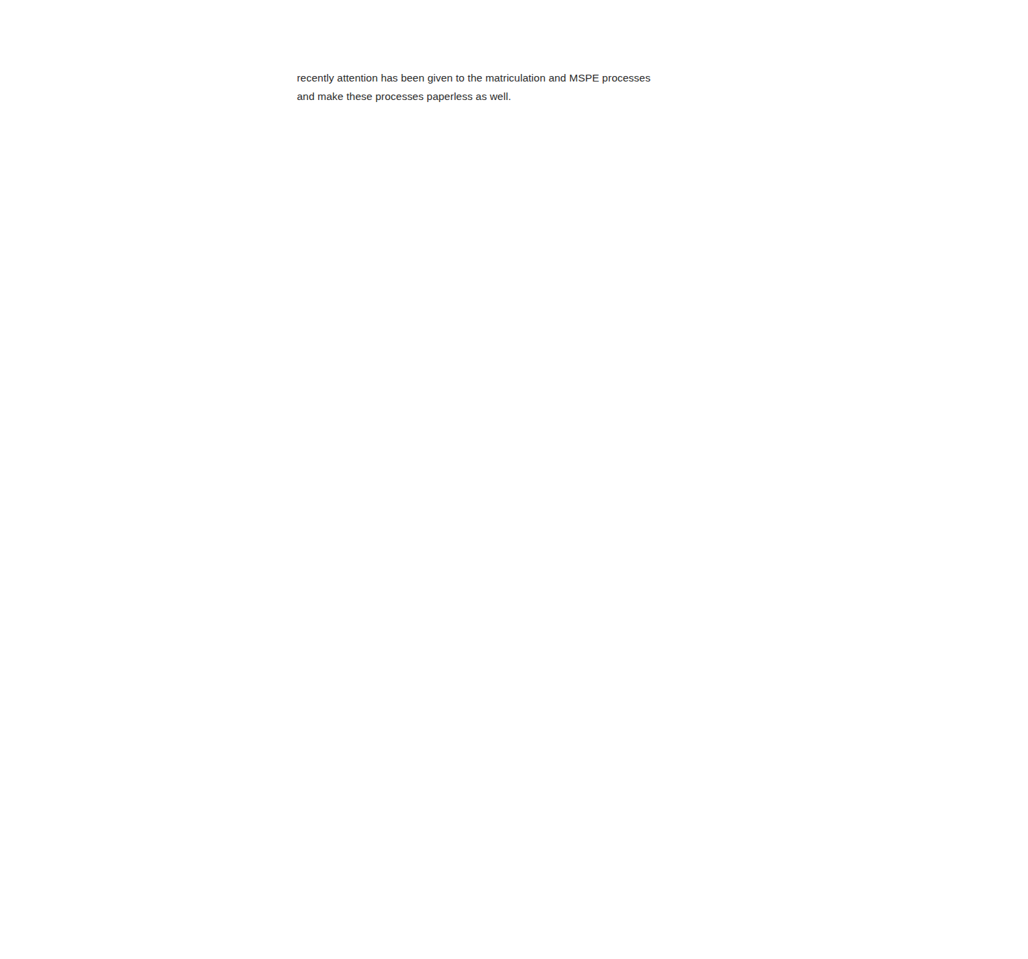recently attention has been given to the matriculation and MSPE processes and make these processes paperless as well.